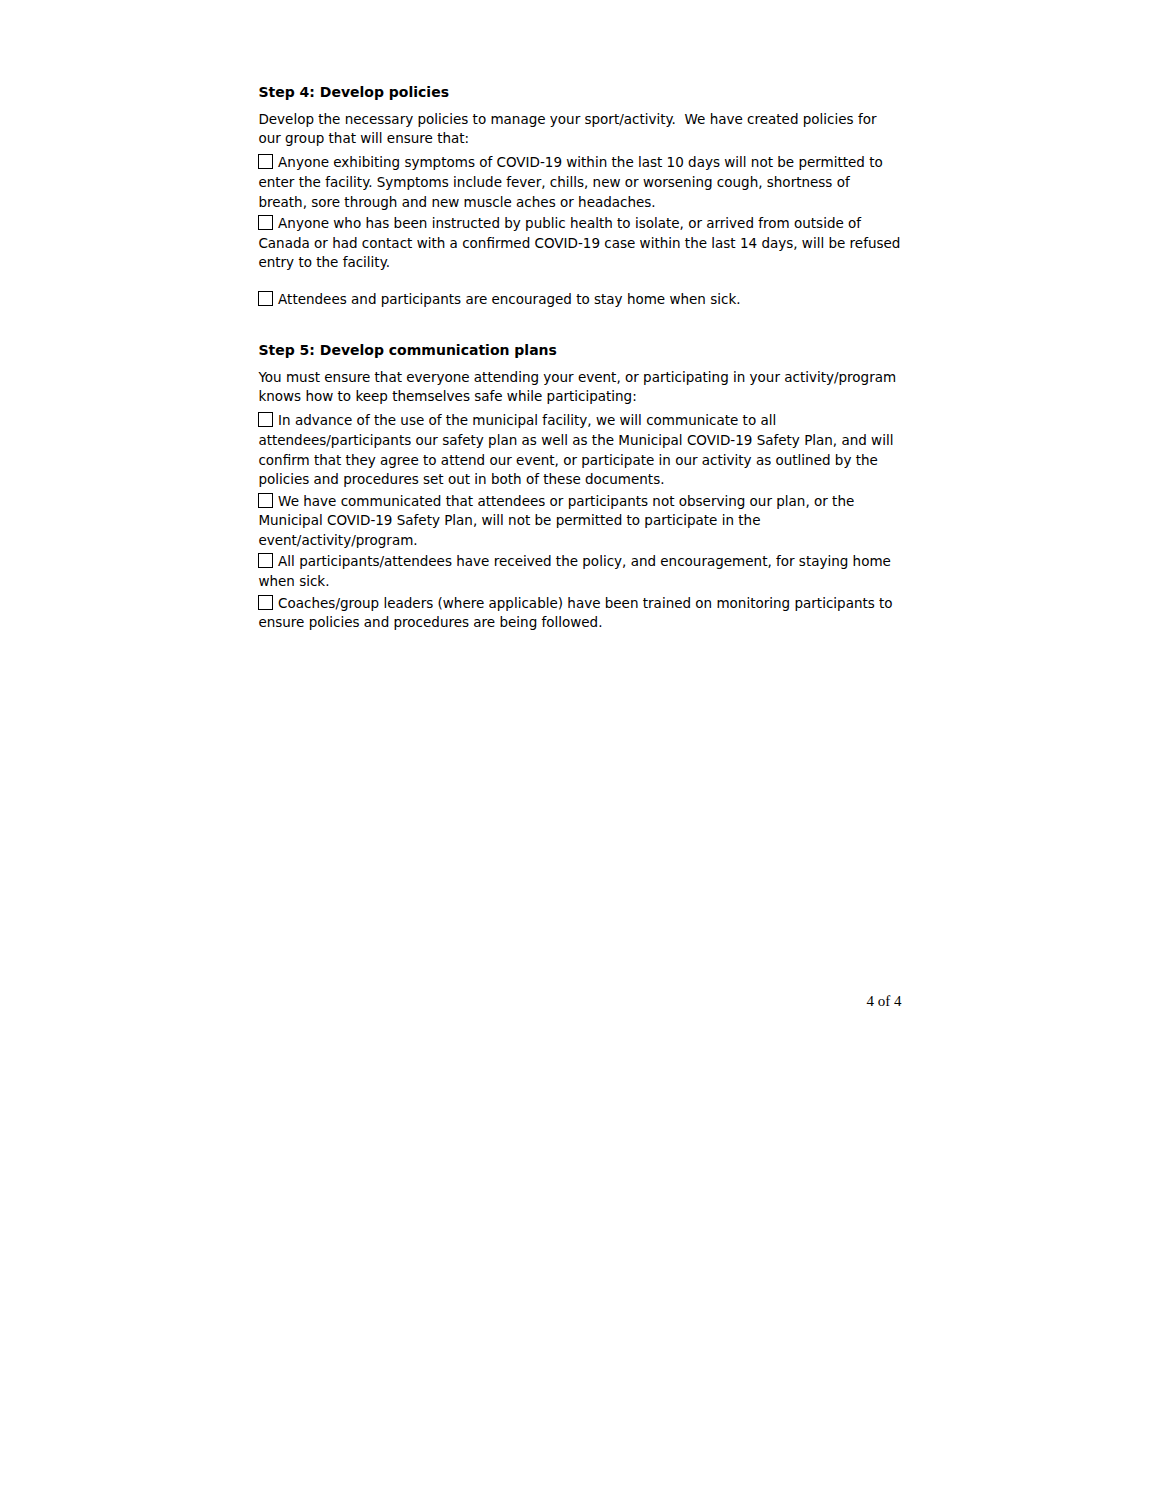Step 4: Develop policies
Develop the necessary policies to manage your sport/activity. We have created policies for our group that will ensure that:
Anyone exhibiting symptoms of COVID-19 within the last 10 days will not be permitted to enter the facility. Symptoms include fever, chills, new or worsening cough, shortness of breath, sore through and new muscle aches or headaches.
Anyone who has been instructed by public health to isolate, or arrived from outside of Canada or had contact with a confirmed COVID-19 case within the last 14 days, will be refused entry to the facility.
Attendees and participants are encouraged to stay home when sick.
Step 5: Develop communication plans
You must ensure that everyone attending your event, or participating in your activity/program knows how to keep themselves safe while participating:
In advance of the use of the municipal facility, we will communicate to all attendees/participants our safety plan as well as the Municipal COVID-19 Safety Plan, and will confirm that they agree to attend our event, or participate in our activity as outlined by the policies and procedures set out in both of these documents.
We have communicated that attendees or participants not observing our plan, or the Municipal COVID-19 Safety Plan, will not be permitted to participate in the event/activity/program.
All participants/attendees have received the policy, and encouragement, for staying home when sick.
Coaches/group leaders (where applicable) have been trained on monitoring participants to ensure policies and procedures are being followed.
4 of 4